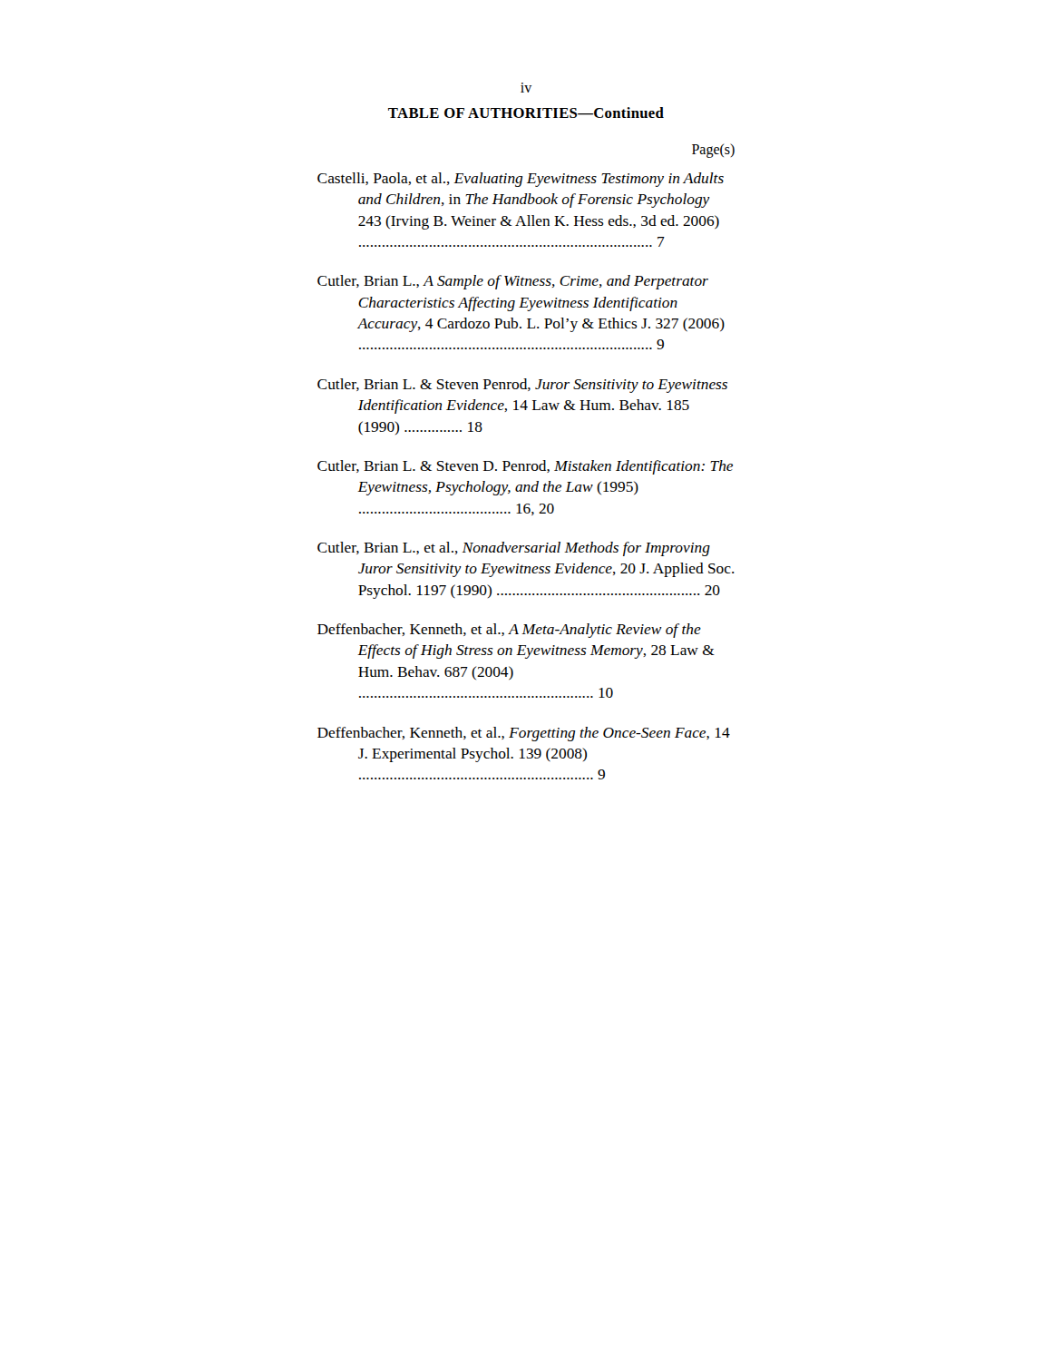iv
TABLE OF AUTHORITIES—Continued
Page(s)
Castelli, Paola, et al., Evaluating Eyewitness Testimony in Adults and Children, in The Handbook of Forensic Psychology 243 (Irving B. Weiner & Allen K. Hess eds., 3d ed. 2006) ........................................................................... 7
Cutler, Brian L., A Sample of Witness, Crime, and Perpetrator Characteristics Affecting Eyewitness Identification Accuracy, 4 Cardozo Pub. L. Pol’y & Ethics J. 327 (2006) ........................................................................... 9
Cutler, Brian L. & Steven Penrod, Juror Sensitivity to Eyewitness Identification Evidence, 14 Law & Hum. Behav. 185 (1990) ............... 18
Cutler, Brian L. & Steven D. Penrod, Mistaken Identification: The Eyewitness, Psychology, and the Law (1995) ....................................... 16, 20
Cutler, Brian L., et al., Nonadversarial Methods for Improving Juror Sensitivity to Eyewitness Evidence, 20 J. Applied Soc. Psychol. 1197 (1990) .................................................... 20
Deffenbacher, Kenneth, et al., A Meta-Analytic Review of the Effects of High Stress on Eyewitness Memory, 28 Law & Hum. Behav. 687 (2004) ............................................................ 10
Deffenbacher, Kenneth, et al., Forgetting the Once-Seen Face, 14 J. Experimental Psychol. 139 (2008) ............................................................ 9